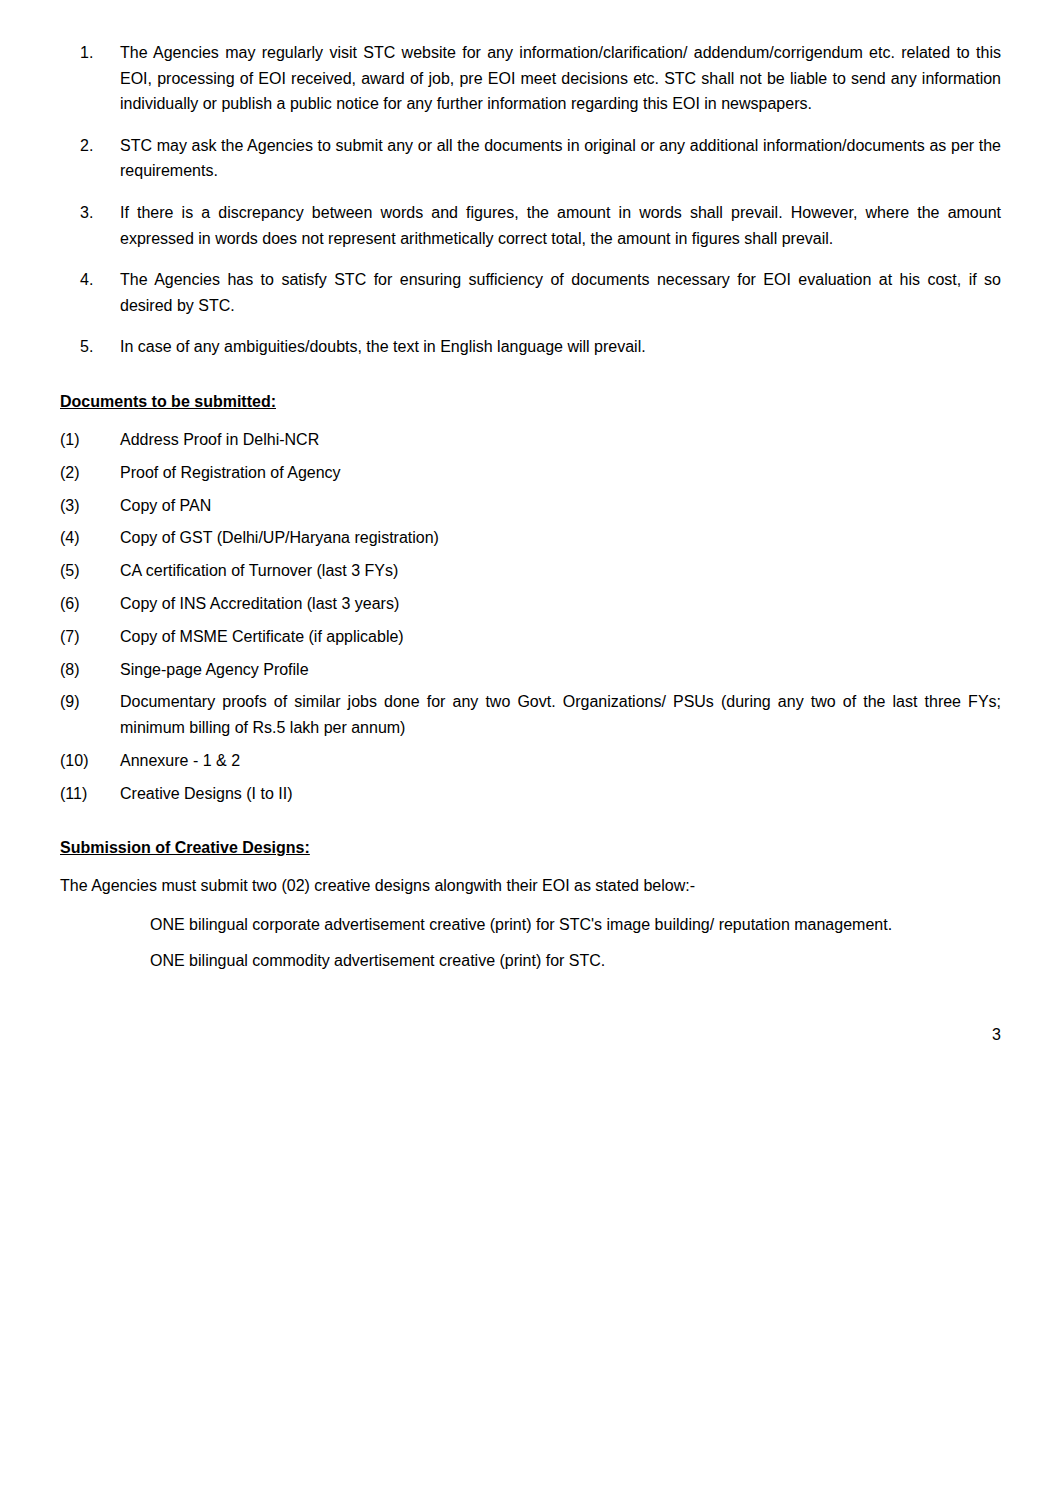The Agencies may regularly visit STC website for any information/clarification/ addendum/corrigendum etc. related to this EOI, processing of EOI received, award of job, pre EOI meet decisions etc. STC shall not be liable to send any information individually or publish a public notice for any further information regarding this EOI in newspapers.
STC may ask the Agencies to submit any or all the documents in original or any additional information/documents as per the requirements.
If there is a discrepancy between words and figures, the amount in words shall prevail. However, where the amount expressed in words does not represent arithmetically correct total, the amount in figures shall prevail.
The Agencies has to satisfy STC for ensuring sufficiency of documents necessary for EOI evaluation at his cost, if so desired by STC.
In case of any ambiguities/doubts, the text in English language will prevail.
Documents to be submitted:
Address Proof in Delhi-NCR
Proof of Registration of Agency
Copy of PAN
Copy of GST (Delhi/UP/Haryana registration)
CA certification of Turnover (last 3 FYs)
Copy of INS Accreditation (last 3 years)
Copy of MSME Certificate (if applicable)
Singe-page Agency Profile
Documentary proofs of similar jobs done for any two Govt. Organizations/ PSUs (during any two of the last three FYs; minimum billing of Rs.5 lakh per annum)
Annexure - 1 & 2
Creative Designs (I to II)
Submission of Creative Designs:
The Agencies must submit two (02) creative designs alongwith their EOI as stated below:-
ONE bilingual corporate advertisement creative (print) for STC's image building/ reputation management.
ONE bilingual commodity advertisement creative (print) for STC.
3